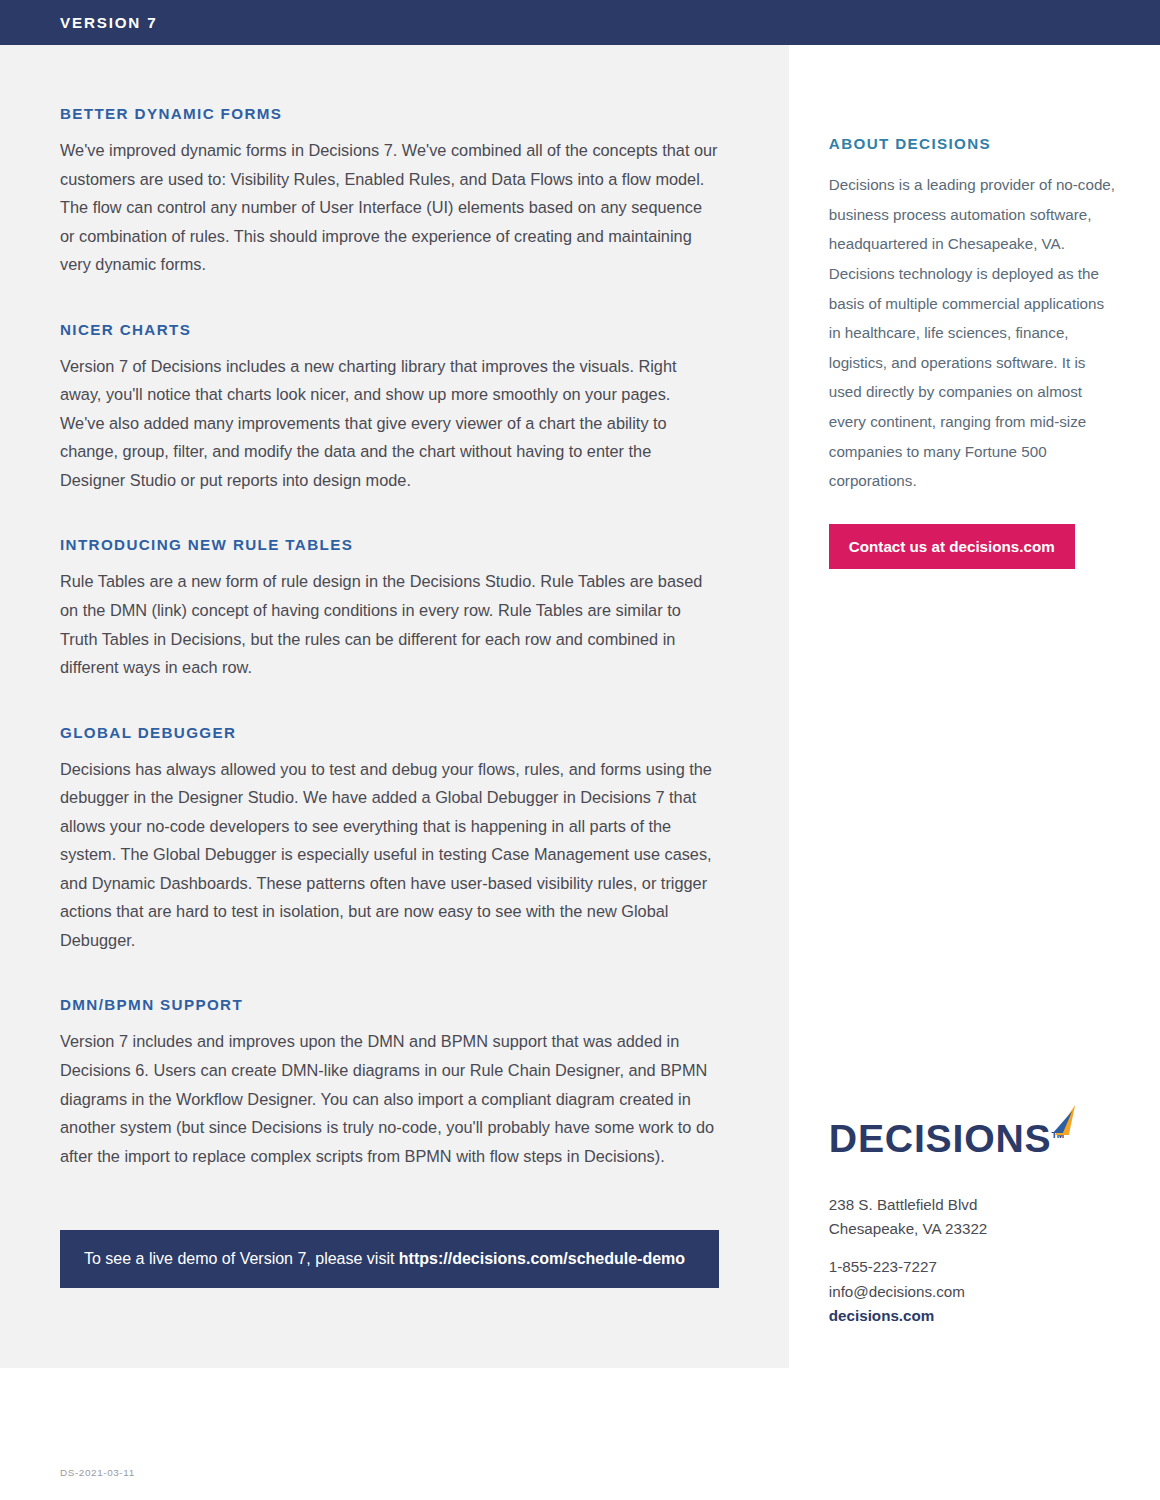VERSION 7
Better Dynamic Forms
We've improved dynamic forms in Decisions 7. We've combined all of the concepts that our customers are used to: Visibility Rules, Enabled Rules, and Data Flows into a flow model. The flow can control any number of User Interface (UI) elements based on any sequence or combination of rules. This should improve the experience of creating and maintaining very dynamic forms.
Nicer Charts
Version 7 of Decisions includes a new charting library that improves the visuals. Right away, you'll notice that charts look nicer, and show up more smoothly on your pages. We've also added many improvements that give every viewer of a chart the ability to change, group, filter, and modify the data and the chart without having to enter the Designer Studio or put reports into design mode.
Introducing New Rule Tables
Rule Tables are a new form of rule design in the Decisions Studio. Rule Tables are based on the DMN (link) concept of having conditions in every row. Rule Tables are similar to Truth Tables in Decisions, but the rules can be different for each row and combined in different ways in each row.
Global Debugger
Decisions has always allowed you to test and debug your flows, rules, and forms using the debugger in the Designer Studio. We have added a Global Debugger in Decisions 7 that allows your no-code developers to see everything that is happening in all parts of the system. The Global Debugger is especially useful in testing Case Management use cases, and Dynamic Dashboards. These patterns often have user-based visibility rules, or trigger actions that are hard to test in isolation, but are now easy to see with the new Global Debugger.
DMN/BPMN Support
Version 7 includes and improves upon the DMN and BPMN support that was added in Decisions 6. Users can create DMN-like diagrams in our Rule Chain Designer, and BPMN diagrams in the Workflow Designer. You can also import a compliant diagram created in another system (but since Decisions is truly no-code, you'll probably have some work to do after the import to replace complex scripts from BPMN with flow steps in Decisions).
To see a live demo of Version 7, please visit https://decisions.com/schedule-demo
About Decisions
Decisions is a leading provider of no-code, business process automation software, headquartered in Chesapeake, VA. Decisions technology is deployed as the basis of multiple commercial applications in healthcare, life sciences, finance, logistics, and operations software. It is used directly by companies on almost every continent, ranging from mid-size companies to many Fortune 500 corporations.
Contact us at decisions.com
DECISIONSTM
238 S. Battlefield Blvd
Chesapeake, VA 23322 1-855-223-7227
info@decisions.com
decisions.com
DS-2021-03-11